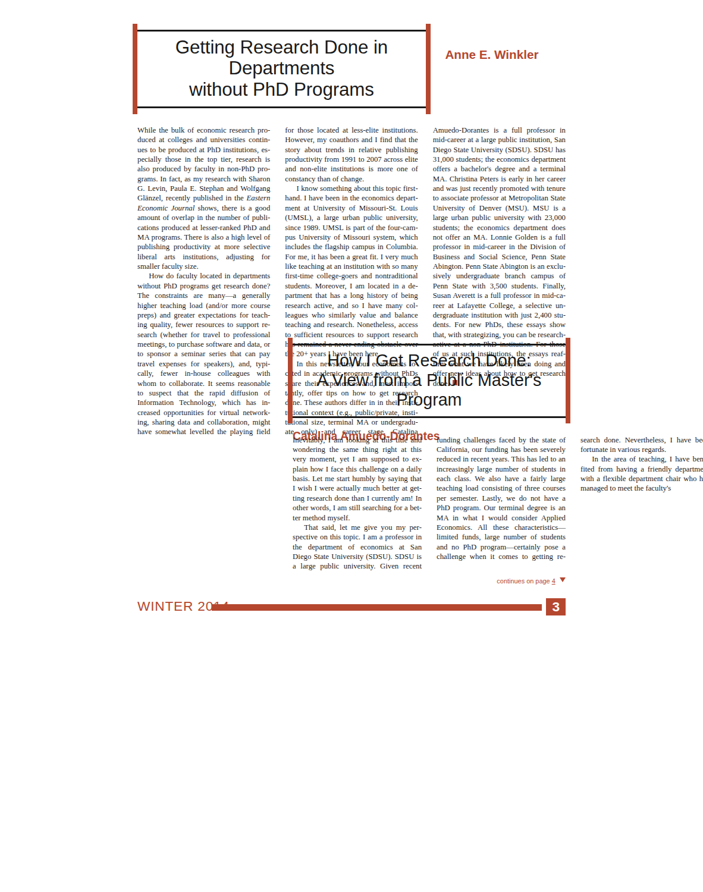Getting Research Done in Departments
without PhD Programs
Anne E. Winkler
While the bulk of economic research produced at colleges and universities continues to be produced at PhD institutions, especially those in the top tier, research is also produced by faculty in non-PhD programs. In fact, as my research with Sharon G. Levin, Paula E. Stephan and Wolfgang Glänzel, recently published in the Eastern Economic Journal shows, there is a good amount of overlap in the number of publications produced at lesser-ranked PhD and MA programs. There is also a high level of publishing productivity at more selective liberal arts institutions, adjusting for smaller faculty size.
How do faculty located in departments without PhD programs get research done? The constraints are many—a generally higher teaching load (and/or more course preps) and greater expectations for teaching quality, fewer resources to support research (whether for travel to professional meetings, to purchase software and data, or to sponsor a seminar series that can pay travel expenses for speakers), and, typically, fewer in-house colleagues with whom to collaborate. It seems reasonable to suspect that the rapid diffusion of Information Technology, which has increased opportunities for virtual networking, sharing data and collaboration, might have somewhat levelled the playing field for those located at less-elite institutions. However, my coauthors and I find that the story about trends in relative publishing productivity from 1991 to 2007 across elite and non-elite institutions is more one of constancy than of change.
I know something about this topic firsthand. I have been in the economics department at University of Missouri-St. Louis (UMSL), a large urban public university, since 1989. UMSL is part of the four-campus University of Missouri system, which includes the flagship campus in Columbia. For me, it has been a great fit. I very much like teaching at an institution with so many first-time college-goers and nontraditional students. Moreover, I am located in a department that has a long history of being research active, and so I have many colleagues who similarly value and balance teaching and research. Nonetheless, access to sufficient resources to support research has remained a never-ending obstacle over the 20+ years I have been here.
In this newsletter, four economists located in academic programs without PhDs share their experiences and, most importantly, offer tips on how to get research done. These authors differ in in their institutional context (e.g., public/private, institutional size, terminal MA or undergraduate only) and career stage. Catalina Amuedo-Dorantes is a full professor in mid-career at a large public institution, San Diego State University (SDSU). SDSU has 31,000 students; the economics department offers a bachelor's degree and a terminal MA. Christina Peters is early in her career and was just recently promoted with tenure to associate professor at Metropolitan State University of Denver (MSU). MSU is a large urban public university with 23,000 students; the economics department does not offer an MA. Lonnie Golden is a full professor in mid-career in the Division of Business and Social Science, Penn State Abington. Penn State Abington is an exclusively undergraduate branch campus of Penn State with 3,500 students. Finally, Susan Averett is a full professor in mid-career at Lafayette College, a selective undergraduate institution with just 2,400 students. For new PhDs, these essays show that, with strategizing, you can be research-active at a non-PhD institution. For those of us at such institutions, the essays reaffirm what we have likely been doing and offer new ideas about how to get research done.
How I Get Research Done:
A View from a Public Master's Program
Catalina Amuedo-Dorantes
Inevitably, I am looking at this title and wondering the same thing right at this very moment, yet I am supposed to explain how I face this challenge on a daily basis. Let me start humbly by saying that I wish I were actually much better at getting research done than I currently am! In other words, I am still searching for a better method myself.
That said, let me give you my perspective on this topic. I am a professor in the department of economics at San Diego State University (SDSU). SDSU is a large public university. Given recent funding challenges faced by the state of California, our funding has been severely reduced in recent years. This has led to an increasingly large number of students in each class. We also have a fairly large teaching load consisting of three courses per semester. Lastly, we do not have a PhD program. Our terminal degree is an MA in what I would consider Applied Economics. All these characteristics—limited funds, large number of students and no PhD program—certainly pose a challenge when it comes to getting research done. Nevertheless, I have been fortunate in various regards.
In the area of teaching, I have benefited from having a friendly department with a flexible department chair who has managed to meet the faculty's
continues on page 4
WINTER 2014
3